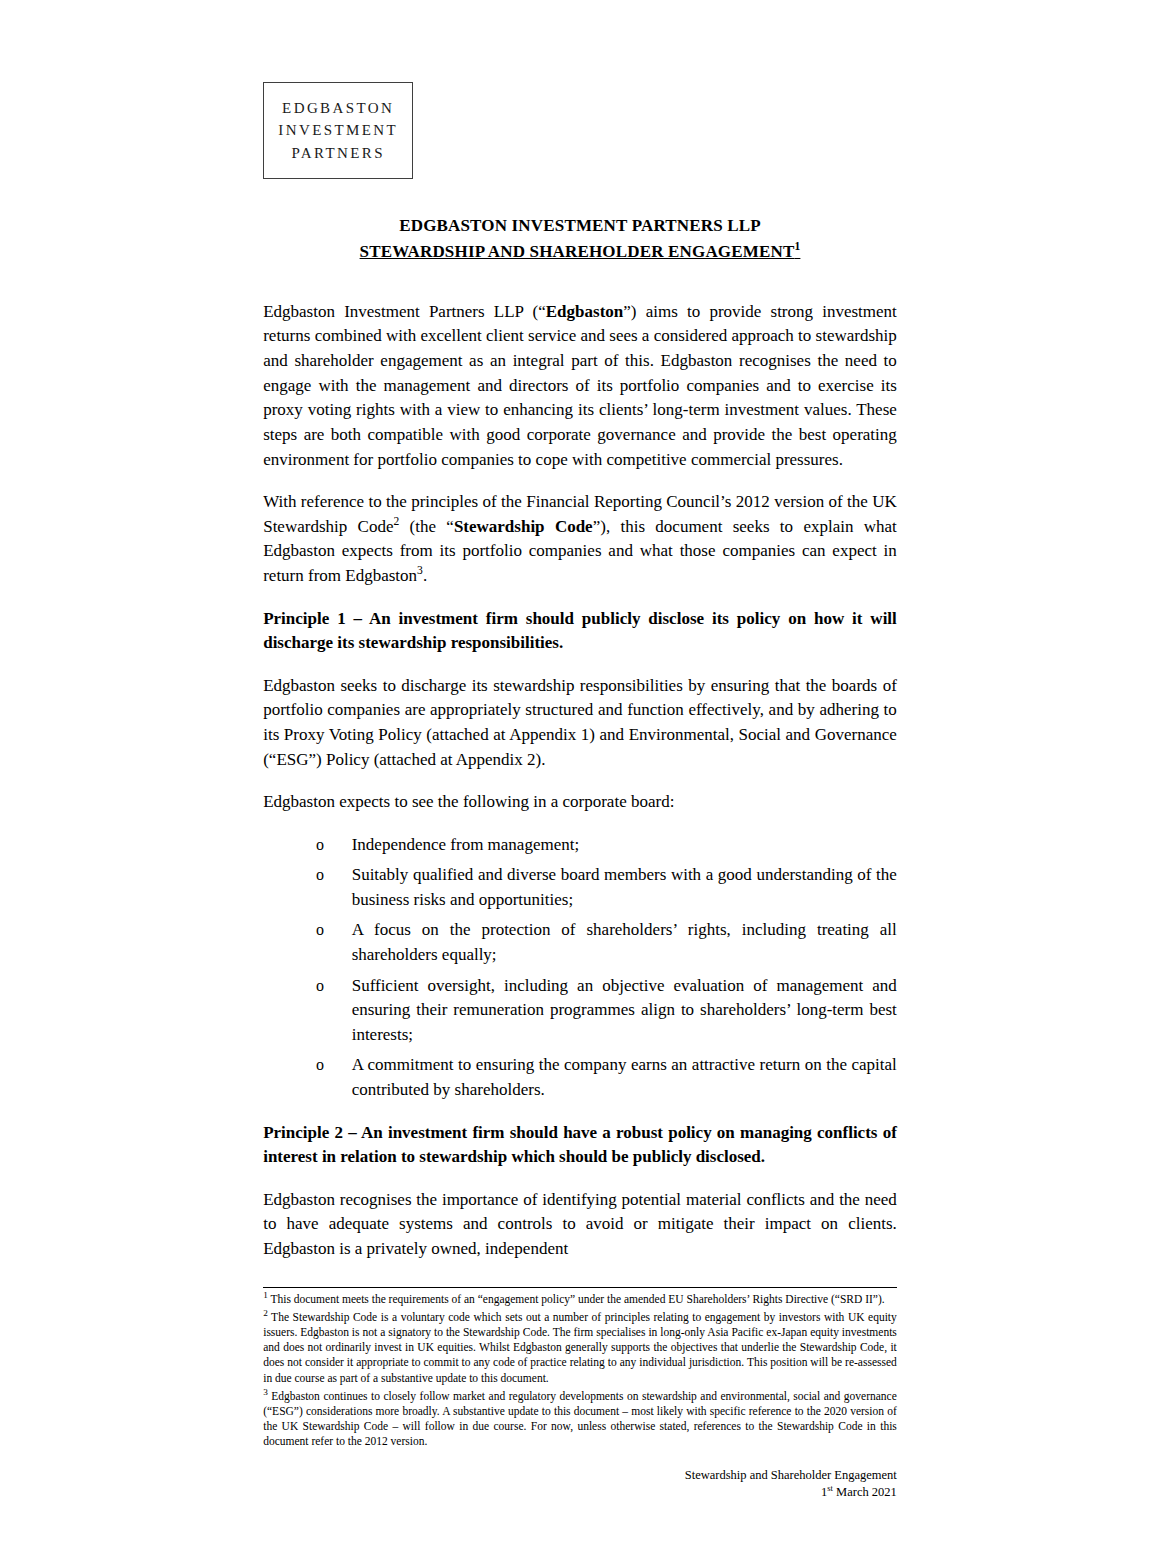EDGBASTON
INVESTMENT
PARTNERS
EDGBASTON INVESTMENT PARTNERS LLP
STEWARDSHIP AND SHAREHOLDER ENGAGEMENT1
Edgbaston Investment Partners LLP (“Edgbaston”) aims to provide strong investment returns combined with excellent client service and sees a considered approach to stewardship and shareholder engagement as an integral part of this. Edgbaston recognises the need to engage with the management and directors of its portfolio companies and to exercise its proxy voting rights with a view to enhancing its clients’ long-term investment values. These steps are both compatible with good corporate governance and provide the best operating environment for portfolio companies to cope with competitive commercial pressures.
With reference to the principles of the Financial Reporting Council’s 2012 version of the UK Stewardship Code2 (the “Stewardship Code”), this document seeks to explain what Edgbaston expects from its portfolio companies and what those companies can expect in return from Edgbaston3.
Principle 1 – An investment firm should publicly disclose its policy on how it will discharge its stewardship responsibilities.
Edgbaston seeks to discharge its stewardship responsibilities by ensuring that the boards of portfolio companies are appropriately structured and function effectively, and by adhering to its Proxy Voting Policy (attached at Appendix 1) and Environmental, Social and Governance (“ESG”) Policy (attached at Appendix 2).
Edgbaston expects to see the following in a corporate board:
Independence from management;
Suitably qualified and diverse board members with a good understanding of the business risks and opportunities;
A focus on the protection of shareholders’ rights, including treating all shareholders equally;
Sufficient oversight, including an objective evaluation of management and ensuring their remuneration programmes align to shareholders’ long-term best interests;
A commitment to ensuring the company earns an attractive return on the capital contributed by shareholders.
Principle 2 – An investment firm should have a robust policy on managing conflicts of interest in relation to stewardship which should be publicly disclosed.
Edgbaston recognises the importance of identifying potential material conflicts and the need to have adequate systems and controls to avoid or mitigate their impact on clients. Edgbaston is a privately owned, independent
1 This document meets the requirements of an “engagement policy” under the amended EU Shareholders’ Rights Directive (“SRD II”).
2 The Stewardship Code is a voluntary code which sets out a number of principles relating to engagement by investors with UK equity issuers. Edgbaston is not a signatory to the Stewardship Code. The firm specialises in long-only Asia Pacific ex-Japan equity investments and does not ordinarily invest in UK equities. Whilst Edgbaston generally supports the objectives that underlie the Stewardship Code, it does not consider it appropriate to commit to any code of practice relating to any individual jurisdiction. This position will be re-assessed in due course as part of a substantive update to this document.
3 Edgbaston continues to closely follow market and regulatory developments on stewardship and environmental, social and governance (“ESG”) considerations more broadly. A substantive update to this document – most likely with specific reference to the 2020 version of the UK Stewardship Code – will follow in due course. For now, unless otherwise stated, references to the Stewardship Code in this document refer to the 2012 version.
Stewardship and Shareholder Engagement
1st March 2021